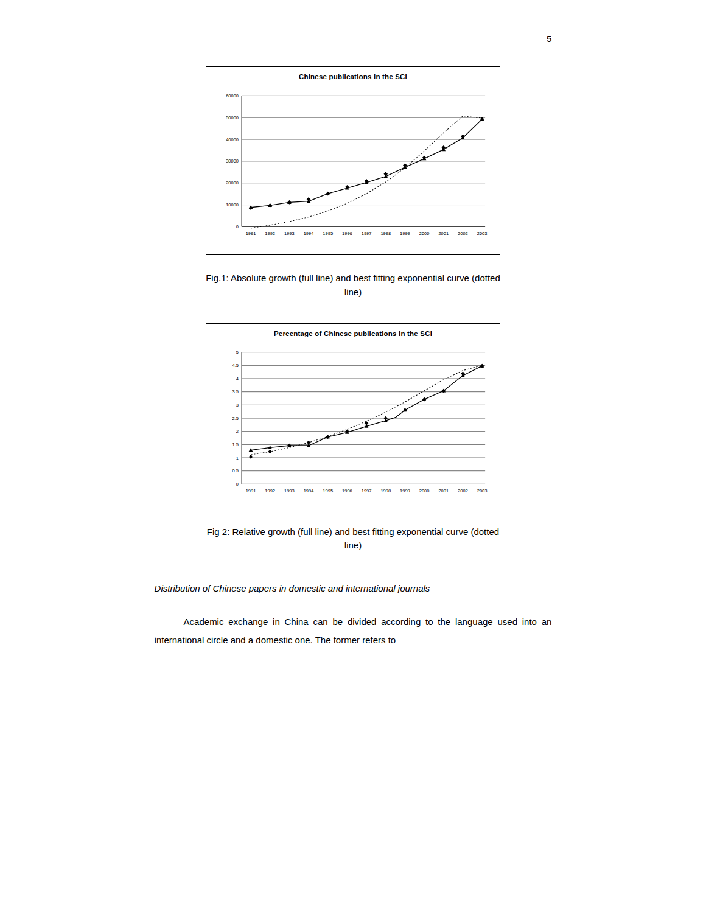5
Chinese publications in the SCI
60000 50000 40000 30000 20000 10000 0 1991 1992 1993 1994 1995 1996 1997 1998 1999 2000 2001 2002 2003
Fig.1: Absolute growth (full line) and best fitting exponential curve (dotted line)
Percentage of Chinese publications in the SCI
5 4.5 4 3.5 3 2.5 2 1.5 1 0.5 0 1991 1992 1993 1994 1995 1996 1997 1998 1999 2000 2001 2002 2003
Fig 2: Relative growth (full line) and best fitting exponential curve (dotted line)
Distribution of Chinese papers in domestic and international journals
Academic exchange in China can be divided according to the language used into an international circle and a domestic one. The former refers to